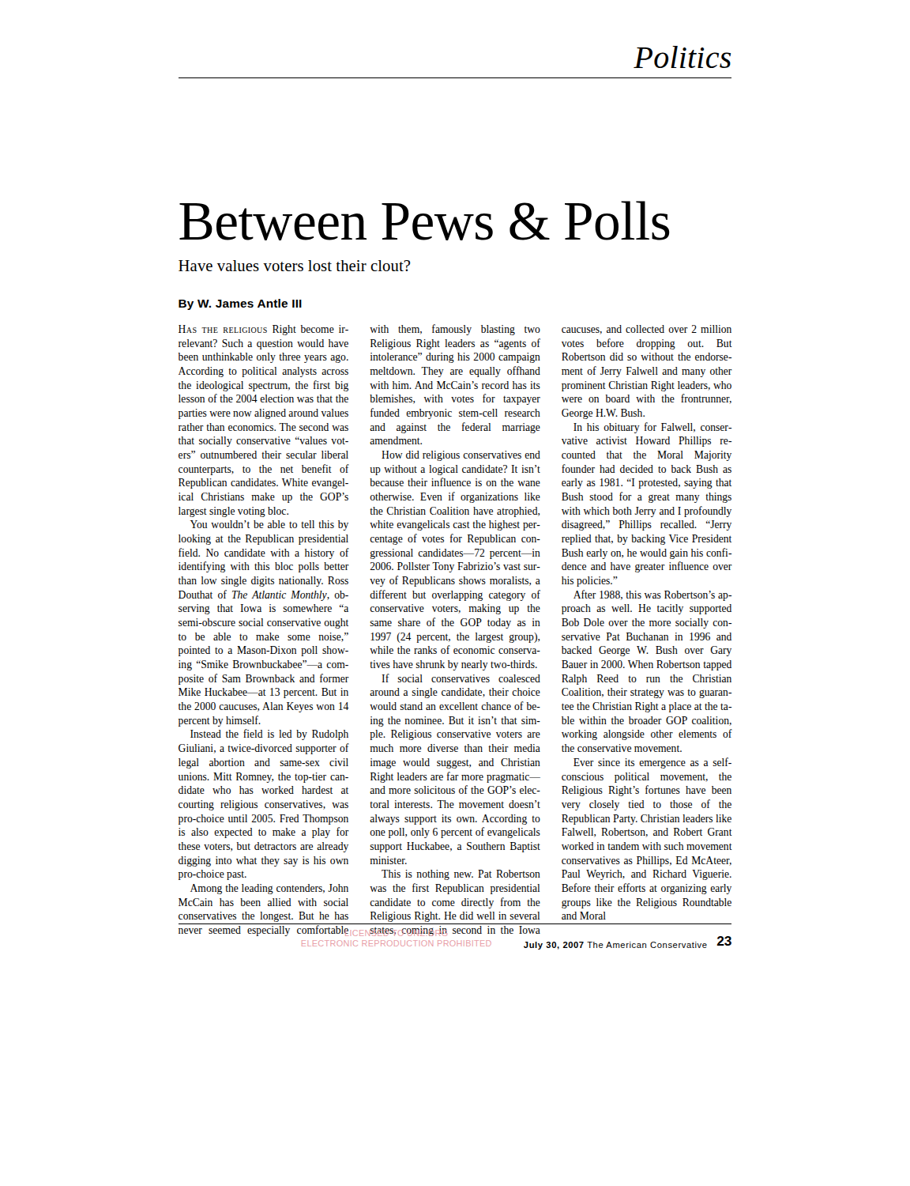Politics
Between Pews & Polls
Have values voters lost their clout?
By W. James Antle III
Has the religious Right become irrelevant? Such a question would have been unthinkable only three years ago. According to political analysts across the ideological spectrum, the first big lesson of the 2004 election was that the parties were now aligned around values rather than economics. The second was that socially conservative “values voters” outnumbered their secular liberal counterparts, to the net benefit of Republican candidates. White evangelical Christians make up the GOP’s largest single voting bloc.
You wouldn’t be able to tell this by looking at the Republican presidential field. No candidate with a history of identifying with this bloc polls better than low single digits nationally. Ross Douthat of The Atlantic Monthly, observing that Iowa is somewhere “a semi-obscure social conservative ought to be able to make some noise,” pointed to a Mason-Dixon poll showing “Smike Brownbuckabee”—a composite of Sam Brownback and former Mike Huckabee—at 13 percent. But in the 2000 caucuses, Alan Keyes won 14 percent by himself.
Instead the field is led by Rudolph Giuliani, a twice-divorced supporter of legal abortion and same-sex civil unions. Mitt Romney, the top-tier candidate who has worked hardest at courting religious conservatives, was pro-choice until 2005. Fred Thompson is also expected to make a play for these voters, but detractors are already digging into what they say is his own pro-choice past.
Among the leading contenders, John McCain has been allied with social conservatives the longest. But he has never seemed especially comfortable with them, famously blasting two Religious Right leaders as “agents of intolerance” during his 2000 campaign meltdown. They are equally offhand with him. And McCain’s record has its blemishes, with votes for taxpayer funded embryonic stem-cell research and against the federal marriage amendment.
How did religious conservatives end up without a logical candidate? It isn’t because their influence is on the wane otherwise. Even if organizations like the Christian Coalition have atrophied, white evangelicals cast the highest percentage of votes for Republican congressional candidates—72 percent—in 2006. Pollster Tony Fabrizio’s vast survey of Republicans shows moralists, a different but overlapping category of conservative voters, making up the same share of the GOP today as in 1997 (24 percent, the largest group), while the ranks of economic conservatives have shrunk by nearly two-thirds.
If social conservatives coalesced around a single candidate, their choice would stand an excellent chance of being the nominee. But it isn’t that simple. Religious conservative voters are much more diverse than their media image would suggest, and Christian Right leaders are far more pragmatic—and more solicitous of the GOP’s electoral interests. The movement doesn’t always support its own. According to one poll, only 6 percent of evangelicals support Huckabee, a Southern Baptist minister.
This is nothing new. Pat Robertson was the first Republican presidential candidate to come directly from the Religious Right. He did well in several states, coming in second in the Iowa caucuses, and collected over 2 million votes before dropping out. But Robertson did so without the endorsement of Jerry Falwell and many other prominent Christian Right leaders, who were on board with the frontrunner, George H.W. Bush.
In his obituary for Falwell, conservative activist Howard Phillips recounted that the Moral Majority founder had decided to back Bush as early as 1981. “I protested, saying that Bush stood for a great many things with which both Jerry and I profoundly disagreed,” Phillips recalled. “Jerry replied that, by backing Vice President Bush early on, he would gain his confidence and have greater influence over his policies.”
After 1988, this was Robertson’s approach as well. He tacitly supported Bob Dole over the more socially conservative Pat Buchanan in 1996 and backed George W. Bush over Gary Bauer in 2000. When Robertson tapped Ralph Reed to run the Christian Coalition, their strategy was to guarantee the Christian Right a place at the table within the broader GOP coalition, working alongside other elements of the conservative movement.
Ever since its emergence as a self-conscious political movement, the Religious Right’s fortunes have been very closely tied to those of the Republican Party. Christian leaders like Falwell, Robertson, and Robert Grant worked in tandem with such movement conservatives as Phillips, Ed McAteer, Paul Weyrich, and Richard Viguerie. Before their efforts at organizing early groups like the Religious Roundtable and Moral
LICENSED TO UNZ.ORG
ELECTRONIC REPRODUCTION PROHIBITED
July 30, 2007 The American Conservative
23